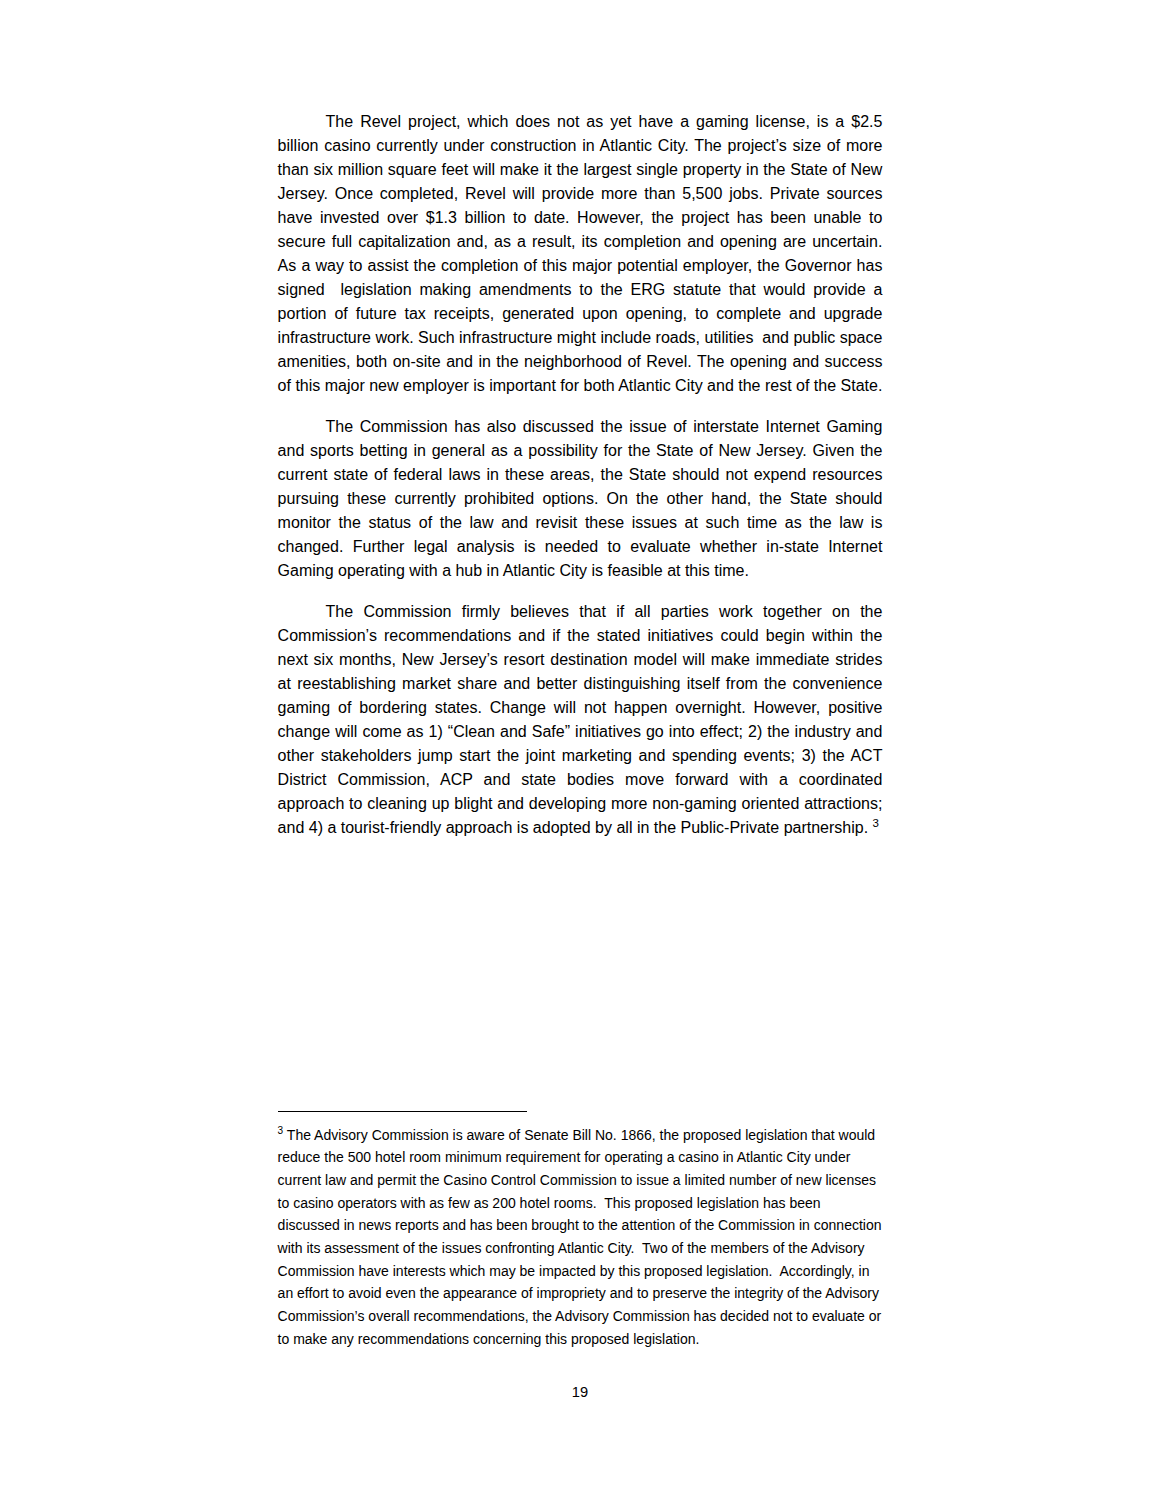The Revel project, which does not as yet have a gaming license, is a $2.5 billion casino currently under construction in Atlantic City. The project’s size of more than six million square feet will make it the largest single property in the State of New Jersey. Once completed, Revel will provide more than 5,500 jobs. Private sources have invested over $1.3 billion to date. However, the project has been unable to secure full capitalization and, as a result, its completion and opening are uncertain. As a way to assist the completion of this major potential employer, the Governor has signed legislation making amendments to the ERG statute that would provide a portion of future tax receipts, generated upon opening, to complete and upgrade infrastructure work. Such infrastructure might include roads, utilities and public space amenities, both on-site and in the neighborhood of Revel. The opening and success of this major new employer is important for both Atlantic City and the rest of the State.
The Commission has also discussed the issue of interstate Internet Gaming and sports betting in general as a possibility for the State of New Jersey. Given the current state of federal laws in these areas, the State should not expend resources pursuing these currently prohibited options. On the other hand, the State should monitor the status of the law and revisit these issues at such time as the law is changed. Further legal analysis is needed to evaluate whether in-state Internet Gaming operating with a hub in Atlantic City is feasible at this time.
The Commission firmly believes that if all parties work together on the Commission’s recommendations and if the stated initiatives could begin within the next six months, New Jersey’s resort destination model will make immediate strides at reestablishing market share and better distinguishing itself from the convenience gaming of bordering states. Change will not happen overnight. However, positive change will come as 1) “Clean and Safe” initiatives go into effect; 2) the industry and other stakeholders jump start the joint marketing and spending events; 3) the ACT District Commission, ACP and state bodies move forward with a coordinated approach to cleaning up blight and developing more non-gaming oriented attractions; and 4) a tourist-friendly approach is adopted by all in the Public-Private partnership. 3
3 The Advisory Commission is aware of Senate Bill No. 1866, the proposed legislation that would reduce the 500 hotel room minimum requirement for operating a casino in Atlantic City under current law and permit the Casino Control Commission to issue a limited number of new licenses to casino operators with as few as 200 hotel rooms. This proposed legislation has been discussed in news reports and has been brought to the attention of the Commission in connection with its assessment of the issues confronting Atlantic City. Two of the members of the Advisory Commission have interests which may be impacted by this proposed legislation. Accordingly, in an effort to avoid even the appearance of impropriety and to preserve the integrity of the Advisory Commission’s overall recommendations, the Advisory Commission has decided not to evaluate or to make any recommendations concerning this proposed legislation.
19